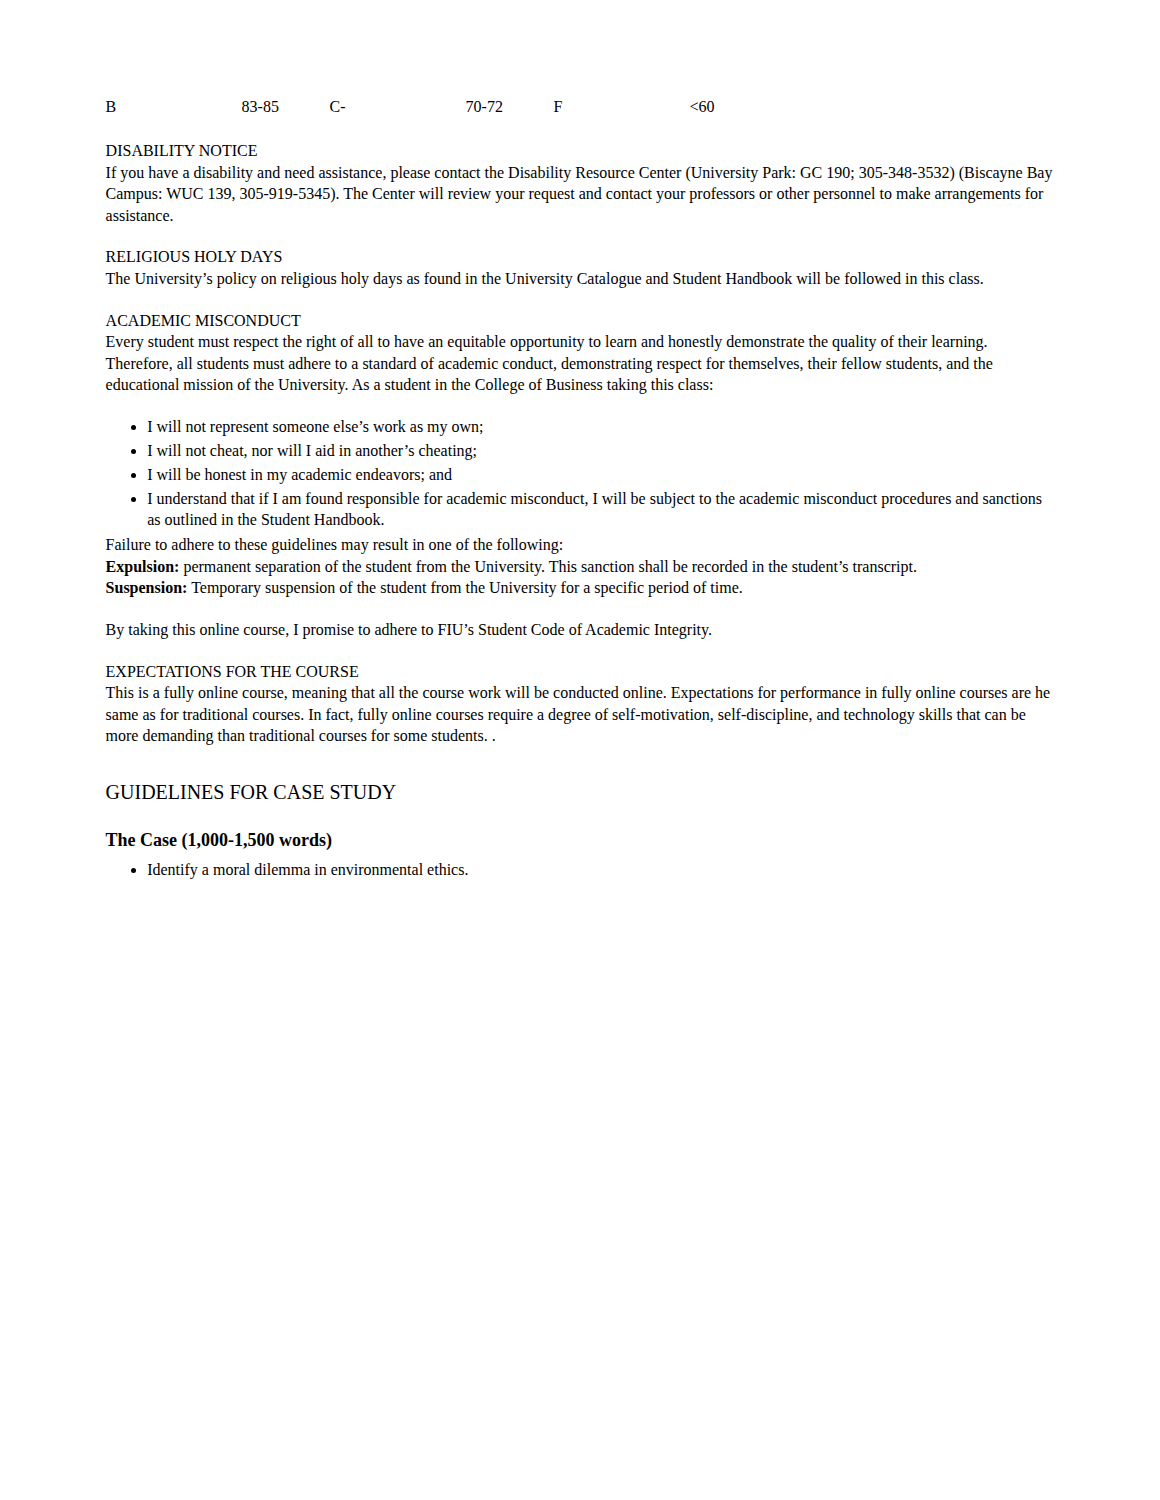B 83-85 C-70-72 F<60
Disability Notice
If you have a disability and need assistance, please contact the Disability Resource Center (University Park: GC 190; 305-348-3532) (Biscayne Bay Campus: WUC 139, 305-919-5345). The Center will review your request and contact your professors or other personnel to make arrangements for assistance.
Religious Holy Days
The University’s policy on religious holy days as found in the University Catalogue and Student Handbook will be followed in this class.
Academic Misconduct
Every student must respect the right of all to have an equitable opportunity to learn and honestly demonstrate the quality of their learning. Therefore, all students must adhere to a standard of academic conduct, demonstrating respect for themselves, their fellow students, and the educational mission of the University. As a student in the College of Business taking this class:
I will not represent someone else’s work as my own;
I will not cheat, nor will I aid in another’s cheating;
I will be honest in my academic endeavors; and
I understand that if I am found responsible for academic misconduct, I will be subject to the academic misconduct procedures and sanctions as outlined in the Student Handbook.
Failure to adhere to these guidelines may result in one of the following:
Expulsion: permanent separation of the student from the University. This sanction shall be recorded in the student’s transcript.
Suspension: Temporary suspension of the student from the University for a specific period of time.
By taking this online course, I promise to adhere to FIU’s Student Code of Academic Integrity.
Expectations for the Course
This is a fully online course, meaning that all the course work will be conducted online. Expectations for performance in fully online courses are he same as for traditional courses. In fact, fully online courses require a degree of self-motivation, self-discipline, and technology skills that can be more demanding than traditional courses for some students. .
GUIDELINES FOR CASE STUDY
The Case (1,000-1,500 words)
Identify a moral dilemma in environmental ethics.